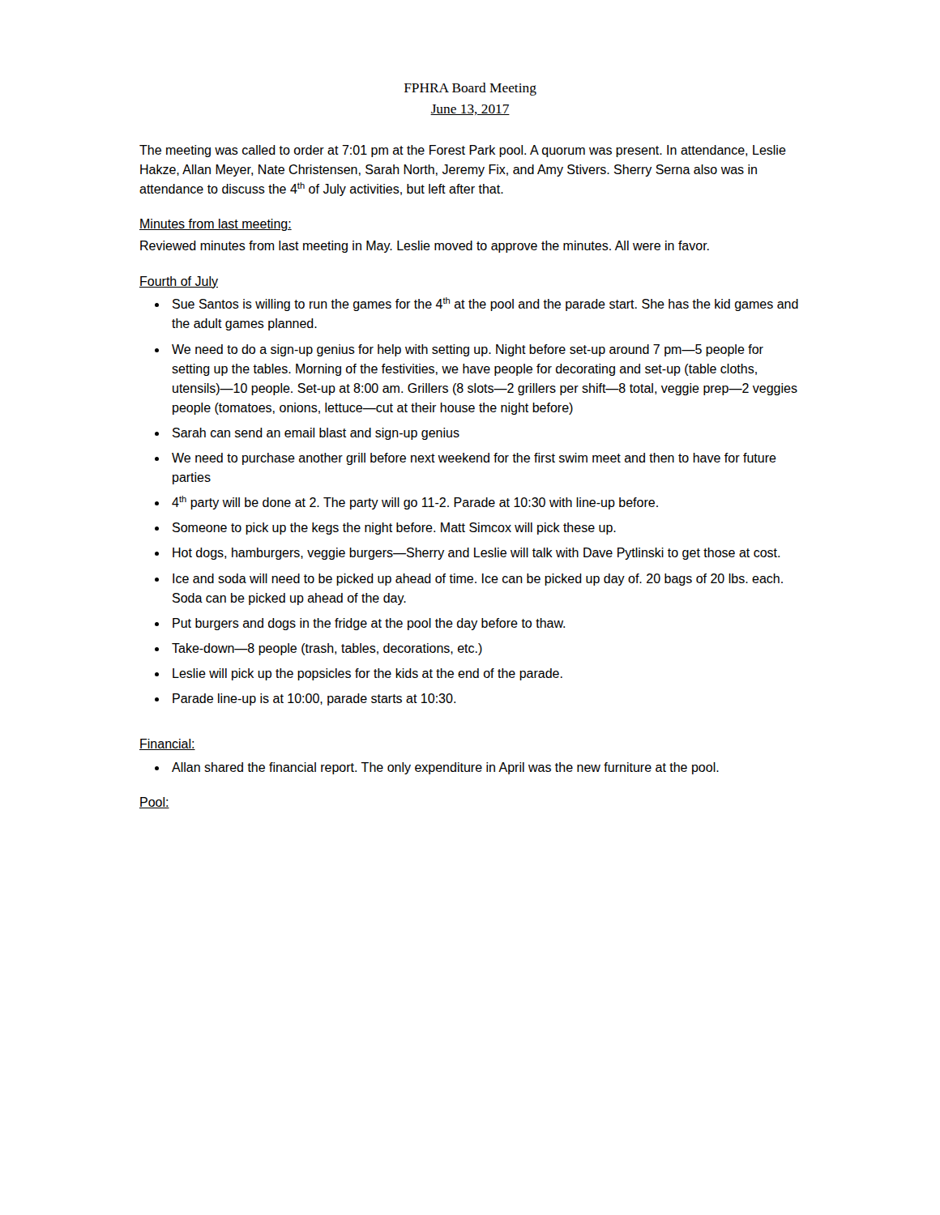FPHRA Board Meeting
June 13, 2017
The meeting was called to order at 7:01 pm at the Forest Park pool. A quorum was present. In attendance, Leslie Hakze, Allan Meyer, Nate Christensen, Sarah North, Jeremy Fix, and Amy Stivers. Sherry Serna also was in attendance to discuss the 4th of July activities, but left after that.
Minutes from last meeting:
Reviewed minutes from last meeting in May. Leslie moved to approve the minutes. All were in favor.
Fourth of July
Sue Santos is willing to run the games for the 4th at the pool and the parade start. She has the kid games and the adult games planned.
We need to do a sign-up genius for help with setting up. Night before set-up around 7 pm—5 people for setting up the tables. Morning of the festivities, we have people for decorating and set-up (table cloths, utensils)—10 people. Set-up at 8:00 am. Grillers (8 slots—2 grillers per shift—8 total, veggie prep—2 veggies people (tomatoes, onions, lettuce—cut at their house the night before)
Sarah can send an email blast and sign-up genius
We need to purchase another grill before next weekend for the first swim meet and then to have for future parties
4th party will be done at 2. The party will go 11-2. Parade at 10:30 with line-up before.
Someone to pick up the kegs the night before. Matt Simcox will pick these up.
Hot dogs, hamburgers, veggie burgers—Sherry and Leslie will talk with Dave Pytlinski to get those at cost.
Ice and soda will need to be picked up ahead of time. Ice can be picked up day of. 20 bags of 20 lbs. each. Soda can be picked up ahead of the day.
Put burgers and dogs in the fridge at the pool the day before to thaw.
Take-down—8 people (trash, tables, decorations, etc.)
Leslie will pick up the popsicles for the kids at the end of the parade.
Parade line-up is at 10:00, parade starts at 10:30.
Financial:
Allan shared the financial report. The only expenditure in April was the new furniture at the pool.
Pool: